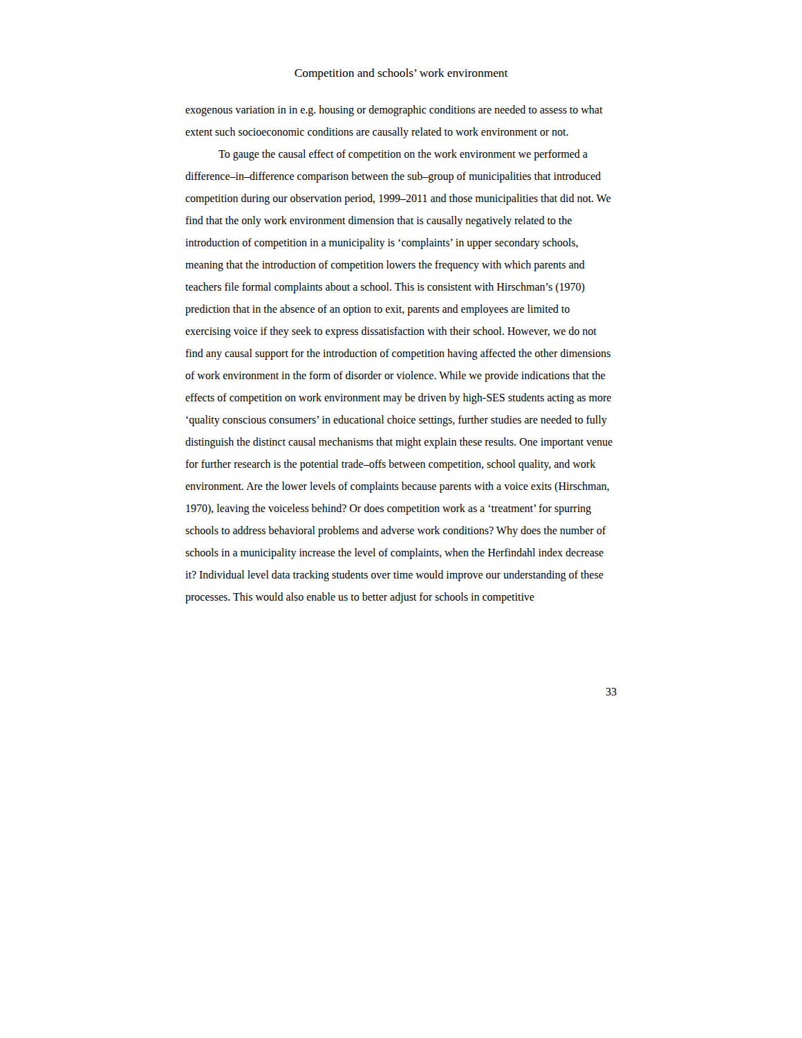Competition and schools’ work environment
exogenous variation in in e.g. housing or demographic conditions are needed to assess to what extent such socioeconomic conditions are causally related to work environment or not.
To gauge the causal effect of competition on the work environment we performed a difference–in–difference comparison between the sub–group of municipalities that introduced competition during our observation period, 1999–2011 and those municipalities that did not. We find that the only work environment dimension that is causally negatively related to the introduction of competition in a municipality is ‘complaints’ in upper secondary schools, meaning that the introduction of competition lowers the frequency with which parents and teachers file formal complaints about a school. This is consistent with Hirschman’s (1970) prediction that in the absence of an option to exit, parents and employees are limited to exercising voice if they seek to express dissatisfaction with their school. However, we do not find any causal support for the introduction of competition having affected the other dimensions of work environment in the form of disorder or violence. While we provide indications that the effects of competition on work environment may be driven by high-SES students acting as more ‘quality conscious consumers’ in educational choice settings, further studies are needed to fully distinguish the distinct causal mechanisms that might explain these results. One important venue for further research is the potential trade–offs between competition, school quality, and work environment. Are the lower levels of complaints because parents with a voice exits (Hirschman, 1970), leaving the voiceless behind? Or does competition work as a ‘treatment’ for spurring schools to address behavioral problems and adverse work conditions? Why does the number of schools in a municipality increase the level of complaints, when the Herfindahl index decrease it? Individual level data tracking students over time would improve our understanding of these processes. This would also enable us to better adjust for schools in competitive
33